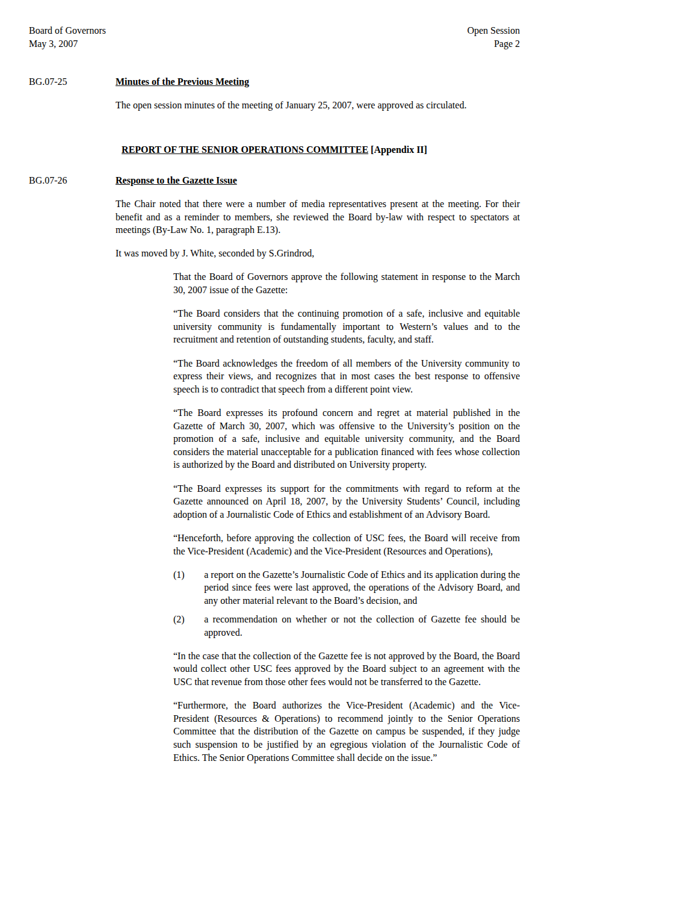Board of Governors
May 3, 2007
Open Session
Page 2
BG.07-25
Minutes of the Previous Meeting
The open session minutes of the meeting of January 25, 2007, were approved as circulated.
REPORT OF THE SENIOR OPERATIONS COMMITTEE [Appendix II]
BG.07-26
Response to the Gazette Issue
The Chair noted that there were a number of media representatives present at the meeting. For their benefit and as a reminder to members, she reviewed the Board by-law with respect to spectators at meetings (By-Law No. 1, paragraph E.13).
It was moved by J. White, seconded by S.Grindrod,
That the Board of Governors approve the following statement in response to the March 30, 2007 issue of the Gazette:
“The Board considers that the continuing promotion of a safe, inclusive and equitable university community is fundamentally important to Western’s values and to the recruitment and retention of outstanding students, faculty, and staff.
“The Board acknowledges the freedom of all members of the University community to express their views, and recognizes that in most cases the best response to offensive speech is to contradict that speech from a different point view.
“The Board expresses its profound concern and regret at material published in the Gazette of March 30, 2007, which was offensive to the University’s position on the promotion of a safe, inclusive and equitable university community, and the Board considers the material unacceptable for a publication financed with fees whose collection is authorized by the Board and distributed on University property.
“The Board expresses its support for the commitments with regard to reform at the Gazette announced on April 18, 2007, by the University Students’ Council, including adoption of a Journalistic Code of Ethics and establishment of an Advisory Board.
“Henceforth, before approving the collection of USC fees, the Board will receive from the Vice-President (Academic) and the Vice-President (Resources and Operations),
(1) a report on the Gazette’s Journalistic Code of Ethics and its application during the period since fees were last approved, the operations of the Advisory Board, and any other material relevant to the Board’s decision, and
(2) a recommendation on whether or not the collection of Gazette fee should be approved.
“In the case that the collection of the Gazette fee is not approved by the Board, the Board would collect other USC fees approved by the Board subject to an agreement with the USC that revenue from those other fees would not be transferred to the Gazette.
“Furthermore, the Board authorizes the Vice-President (Academic) and the Vice-President (Resources & Operations) to recommend jointly to the Senior Operations Committee that the distribution of the Gazette on campus be suspended, if they judge such suspension to be justified by an egregious violation of the Journalistic Code of Ethics. The Senior Operations Committee shall decide on the issue.”